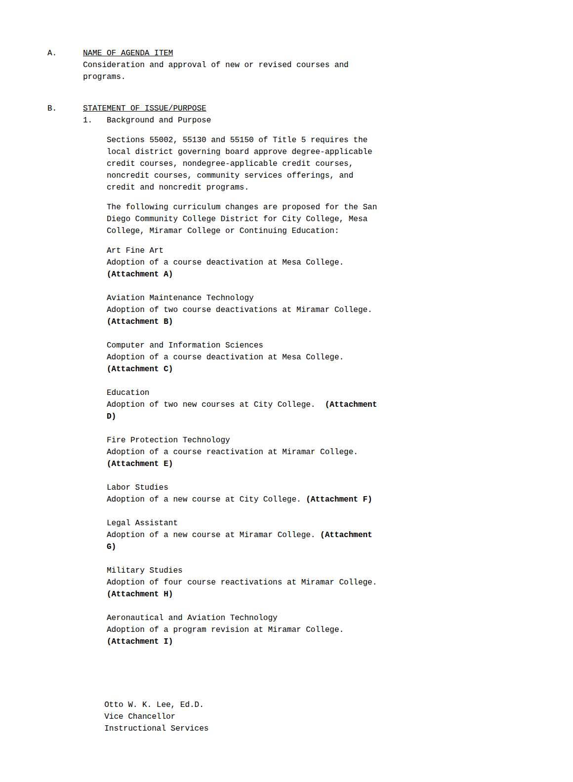A.
NAME OF AGENDA ITEM
Consideration and approval of new or revised courses and programs.
B.
STATEMENT OF ISSUE/PURPOSE
1.
Background and Purpose
Sections 55002, 55130 and 55150 of Title 5 requires the local district governing board approve degree-applicable credit courses, nondegree-applicable credit courses, noncredit courses, community services offerings, and credit and noncredit programs.
The following curriculum changes are proposed for the San Diego Community College District for City College, Mesa College, Miramar College or Continuing Education:
Art Fine Art
Adoption of a course deactivation at Mesa College. (Attachment A)
Aviation Maintenance Technology
Adoption of two course deactivations at Miramar College. (Attachment B)
Computer and Information Sciences
Adoption of a course deactivation at Mesa College. (Attachment C)
Education
Adoption of two new courses at City College. (Attachment D)
Fire Protection Technology
Adoption of a course reactivation at Miramar College. (Attachment E)
Labor Studies
Adoption of a new course at City College. (Attachment F)
Legal Assistant
Adoption of a new course at Miramar College. (Attachment G)
Military Studies
Adoption of four course reactivations at Miramar College. (Attachment H)
Aeronautical and Aviation Technology
Adoption of a program revision at Miramar College. (Attachment I)
Otto W. K. Lee, Ed.D.
Vice Chancellor
Instructional Services